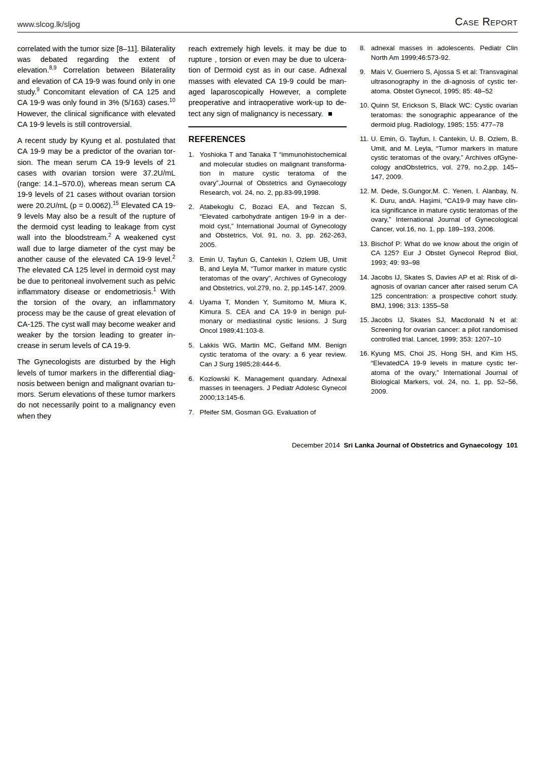www.slcog.lk/sljog
Case Report
correlated with the tumor size [8–11]. Bilaterality was debated regarding the extent of elevation.8,9 Correlation between Bilaterality and elevation of CA 19-9 was found only in one study.9 Concomitant elevation of CA 125 and CA 19-9 was only found in 3% (5/163) cases.10 However, the clinical significance with elevated CA 19-9 levels is still controversial.
A recent study by Kyung et al. postulated that CA 19-9 may be a predictor of the ovarian torsion. The mean serum CA 19-9 levels of 21 cases with ovarian torsion were 37.2U/mL (range: 14.1–570.0), whereas mean serum CA 19-9 levels of 21 cases without ovarian torsion were 20.2U/mL (p = 0.0062).15 Elevated CA 19-9 levels May also be a result of the rupture of the dermoid cyst leading to leakage from cyst wall into the bloodstream.2 A weakened cyst wall due to large diameter of the cyst may be another cause of the elevated CA 19-9 level.2 The elevated CA 125 level in dermoid cyst may be due to peritoneal involvement such as pelvic inflammatory disease or endometriosis.1 With the torsion of the ovary, an inflammatory process may be the cause of great elevation of CA-125. The cyst wall may become weaker and weaker by the torsion leading to greater increase in serum levels of CA 19-9.
The Gynecologists are disturbed by the High levels of tumor markers in the differential diagnosis between benign and malignant ovarian tumors. Serum elevations of these tumor markers do not necessarily point to a malignancy even when they
reach extremely high levels. it may be due to rupture , torsion or even may be due to ulceration of Dermoid cyst as in our case. Adnexal masses with elevated CA 19-9 could be managed laparoscopically However, a complete preoperative and intraoperative work-up to detect any sign of malignancy is necessary.
REFERENCES
Yoshioka T and Tanaka T “immunohistochemical and molecular studies on malignant transformation in mature cystic teratoma of the ovary”,Journal of Obstetrics and Gynaecology Research, vol. 24, no. 2, pp.83-99,1998.
Atabekoglu C, Bozaci EA, and Tezcan S, “Elevated carbohydrate antigen 19-9 in a dermoid cyst,” International Journal of Gynecology and Obstetrics, Vol. 91, no. 3, pp. 262-263, 2005.
Emin U, Tayfun G, Cantekin I, Ozlem UB, Umit B, and Leyla M, “Tumor marker in mature cystic teratomas of the ovary”, Archives of Gynecology and Obstetrics, vol.279, no. 2, pp.145-147, 2009.
Uyama T, Monden Y, Sumitomo M, Miura K, Kimura S. CEA and CA 19-9 in benign pulmonary or mediastinal cystic lesions. J Surg Oncol 1989;41:103-8.
Lakkis WG, Martin MC, Gelfand MM. Benign cystic teratoma of the ovary: a 6 year review. Can J Surg 1985;28:444-6.
Kozlowski K. Management quandary. Adnexal masses in teenagers. J Pediatr Adolesc Gynecol 2000;13:145-6.
Pfeifer SM, Gosman GG. Evaluation of
adnexal masses in adolescents. Pediatr Clin North Am 1999;46:573-92.
Mais V, Guerriero S, Ajossa S et al: Transvaginal ultrasonography in the di-agnosis of cystic teratoma. Obstet Gynecol, 1995; 85: 48–52
Quinn Sf, Erickson S, Black WC: Cystic ovarian teratomas: the sonographic appearance of the dermoid plug. Radiology, 1985; 155: 477–78
U. Emin, G. Tayfun, I. Cantekin, U. B. Ozlem, B. Umit, and M. Leyla, “Tumor markers in mature cystic teratomas of the ovary,” Archives ofGynecology andObstetrics, vol. 279, no.2,pp. 145–147, 2009.
M. Dede, S.Gungor,M. C. Yenen, I. Alanbay, N. K. Duru, andA. Haşimi, “CA19-9 may have clinica significance in mature cystic teratomas of the ovary,” International Journal of Gynecological Cancer, vol.16, no. 1, pp. 189–193, 2006.
Bischof P: What do we know about the origin of CA 125? Eur J Obstet Gynecol Reprod Biol, 1993; 49: 93–98
Jacobs IJ, Skates S, Davies AP et al: Risk of diagnosis of ovarian cancer after raised serum CA 125 concentration: a prospective cohort study. BMJ, 1996; 313: 1355–58
Jacobs IJ, Skates SJ, Macdonald N et al: Screening for ovarian cancer: a pilot randomised controlled trial. Lancet, 1999; 353: 1207–10
Kyung MS, Choi JS, Hong SH, and Kim HS, “ElevatedCA 19-9 levels in mature cystic teratoma of the ovary,” International Journal of Biological Markers, vol. 24, no. 1, pp. 52–56, 2009.
December 2014 Sri Lanka Journal of Obstetrics and Gynaecology 101